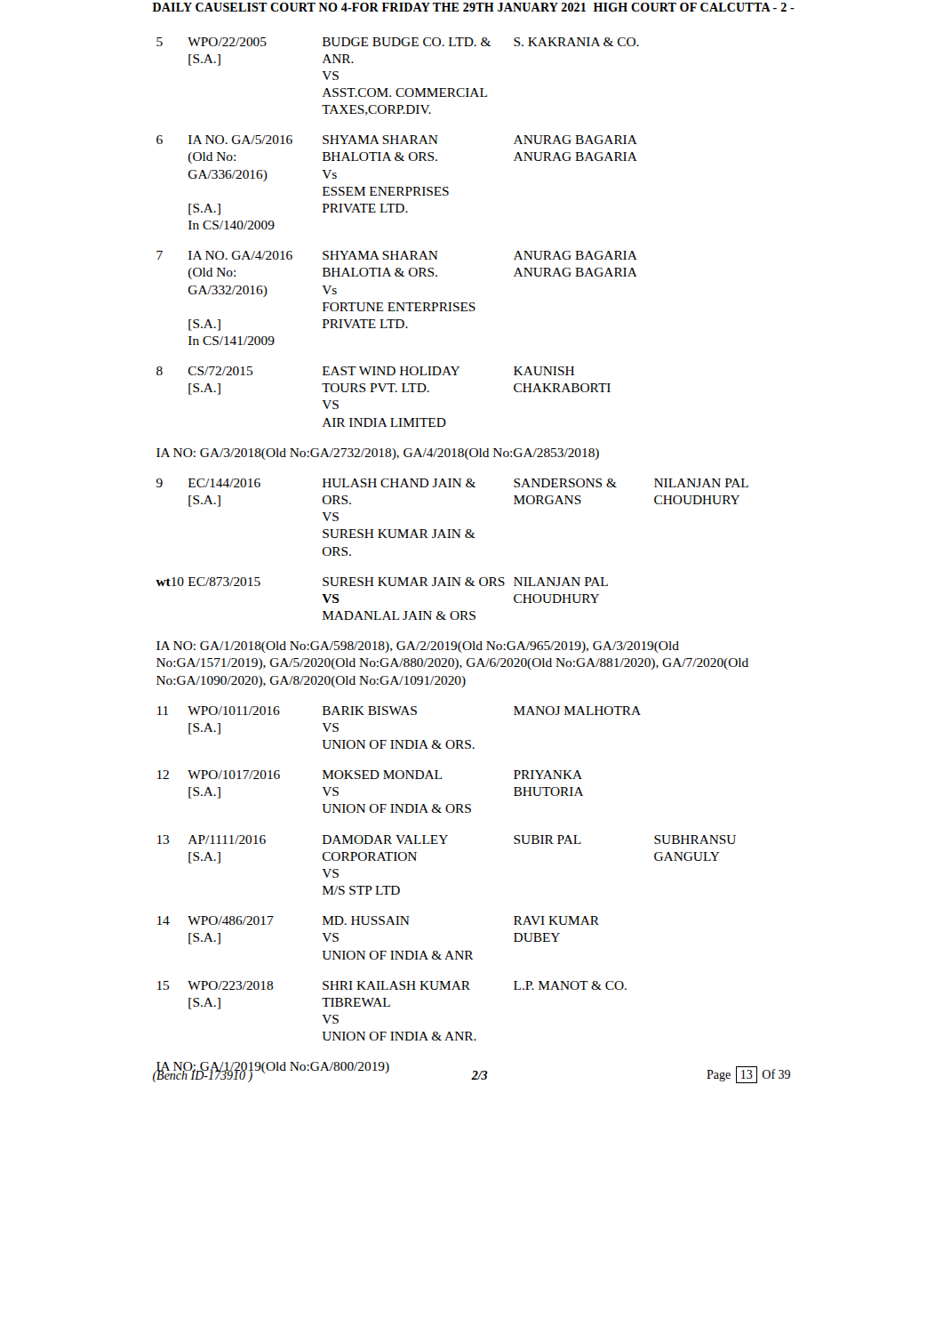DAILY CAUSELIST COURT NO 4-FOR FRIDAY THE 29TH JANUARY 2021 HIGH COURT OF CALCUTTA - 2 -
| 5 | WPO/22/2005 [S.A.] | BUDGE BUDGE CO. LTD. & ANR. VS ASST.COM. COMMERCIAL TAXES,CORP.DIV. | S. KAKRANIA & CO. | |
| 6 | IA NO. GA/5/2016 (Old No: GA/336/2016) [S.A.] In CS/140/2009 | SHYAMA SHARAN BHALOTIA & ORS. Vs ESSEM ENERPRISES PRIVATE LTD. | ANURAG BAGARIA ANURAG BAGARIA | |
| 7 | IA NO. GA/4/2016 (Old No: GA/332/2016) [S.A.] In CS/141/2009 | SHYAMA SHARAN BHALOTIA & ORS. Vs FORTUNE ENTERPRISES PRIVATE LTD. | ANURAG BAGARIA ANURAG BAGARIA | |
| 8 | CS/72/2015 [S.A.] | EAST WIND HOLIDAY TOURS PVT. LTD. VS AIR INDIA LIMITED | KAUNISH CHAKRABORTI | |
| IA NO: GA/3/2018(Old No:GA/2732/2018), GA/4/2018(Old No:GA/2853/2018) |
| 9 | EC/144/2016 [S.A.] | HULASH CHAND JAIN & ORS. VS SURESH KUMAR JAIN & ORS. | SANDERSONS & MORGANS | NILANJAN PAL CHOUDHURY |
| wt 10 | EC/873/2015 | SURESH KUMAR JAIN & ORS VS MADANLAL JAIN & ORS | NILANJAN PAL CHOUDHURY | |
| IA NO: GA/1/2018(Old No:GA/598/2018), GA/2/2019(Old No:GA/965/2019), GA/3/2019(Old No:GA/1571/2019), GA/5/2020(Old No:GA/880/2020), GA/6/2020(Old No:GA/881/2020), GA/7/2020(Old No:GA/1090/2020), GA/8/2020(Old No:GA/1091/2020) |
| 11 | WPO/1011/2016 [S.A.] | BARIK BISWAS VS UNION OF INDIA & ORS. | MANOJ MALHOTRA | |
| 12 | WPO/1017/2016 [S.A.] | MOKSED MONDAL VS UNION OF INDIA & ORS | PRIYANKA BHUTORIA | |
| 13 | AP/1111/2016 [S.A.] | DAMODAR VALLEY CORPORATION VS M/S STP LTD | SUBIR PAL | SUBHRANSU GANGULY |
| 14 | WPO/486/2017 [S.A.] | MD. HUSSAIN VS UNION OF INDIA & ANR | RAVI KUMAR DUBEY | |
| 15 | WPO/223/2018 [S.A.] | SHRI KAILASH KUMAR TIBREWAL VS UNION OF INDIA & ANR. | L.P. MANOT & CO. | |
| IA NO: GA/1/2019(Old No:GA/800/2019) |
(Bench ID-173910 )
2/3
Page 13 Of 39